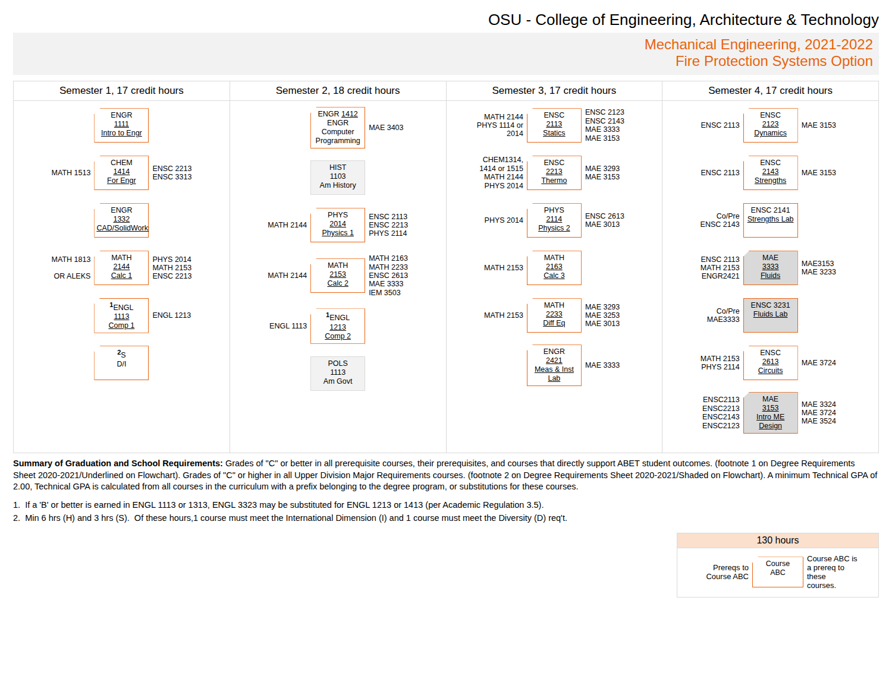OSU - College of Engineering, Architecture & Technology
Mechanical Engineering, 2021-2022
Fire Protection Systems Option
| Semester 1, 17 credit hours | Semester 2, 18 credit hours | Semester 3, 17 credit hours | Semester 4, 17 credit hours |
| --- | --- | --- | --- |
| ENGR 1111 Intro to Engr MATH 1513 CHEM 1414 For Engr ENSC 2213 ENSC 3313 ENGR 1332 CAD/SolidWorks MATH 1813 OR ALEKS MATH 2144 Calc 1 PHYS 2014 MATH 2153 ENSC 2213 1 ENGL 1113 Comp 1 ENGL 1213 2 S D/I | ENGR 1412 ENGR Computer Programming MAE 3403 HIST 1103 Am History MATH 2144 PHYS 2014 Physics 1 ENSC 2113 ENSC 2213 PHYS 2114 MATH 2144 MATH 2153 Calc 2 MATH 2163 MATH 2233 ENSC 2613 MAE 3333 IEM 3503 ENGL 1113 1 ENGL 1213 Comp 2 POLS 1113 Am Govt | MATH 2144 PHYS 1114 or 2014 ENSC 2113 Statics ENSC 2123 ENSC 2143 MAE 3333 MAE 3153 CHEM1314, 1414 or 1515 MATH 2144 PHYS 2014 ENSC 2213 Thermo MAE 3293 MAE 3153 PHYS 2014 PHYS 2114 Physics 2 ENSC 2613 MAE 3013 MATH 2153 MATH 2163 Calc 3 MATH 2153 MATH 2233 Diff Eq MAE 3293 MAE 3253 MAE 3013 ENGR 2421 Meas & Inst Lab MAE 3333 | ENSC 2113 ENSC 2123 Dynamics MAE 3153 ENSC 2113 ENSC 2143 Strengths MAE 3153 Co/Pre ENSC 2143 ENSC 2141 Strengths Lab ENSC 2113 MATH 2153 ENGR2421 MAE 3333 Fluids MAE3153 MAE 3233 Co/Pre MAE3333 ENSC 3231 Fluids Lab MATH 2153 PHYS 2114 ENSC 2613 Circuits MAE 3724 ENSC2113 ENSC2213 ENSC2143 ENSC2123 MAE 3153 Intro ME Design MAE 3324 MAE 3724 MAE 3524 |
Summary of Graduation and School Requirements: Grades of "C" or better in all prerequisite courses, their prerequisites, and courses that directly support ABET student outcomes. (footnote 1 on Degree Requirements Sheet 2020-2021/Underlined on Flowchart). Grades of "C" or higher in all Upper Division Major Requirements courses. (footnote 2 on Degree Requirements Sheet 2020-2021/Shaded on Flowchart). A minimum Technical GPA of 2.00, Technical GPA is calculated from all courses in the curriculum with a prefix belonging to the degree program, or substitutions for these courses.
1. If a 'B' or better is earned in ENGL 1113 or 1313, ENGL 3323 may be substituted for ENGL 1213 or 1413 (per Academic Regulation 3.5).
2. Min 6 hrs (H) and 3 hrs (S). Of these hours,1 course must meet the International Dimension (I) and 1 course must meet the Diversity (D) req't.
130 hours
Prereqs to
Course ABC
Course
ABC
Course ABC is
a prereq to
these
courses.